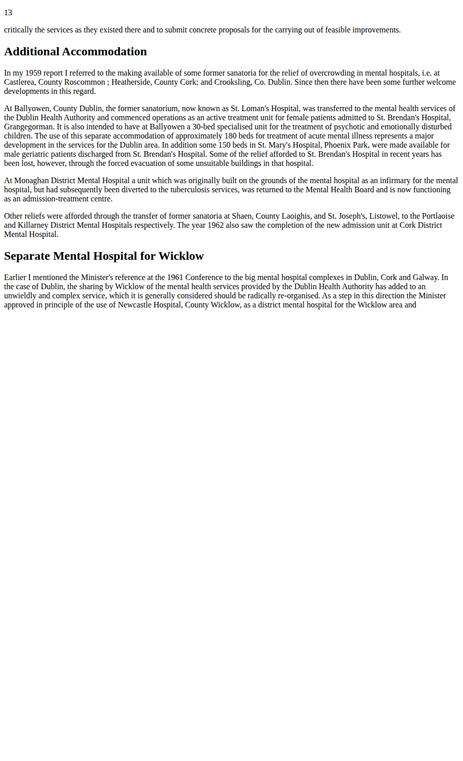13
critically the services as they existed there and to submit concrete proposals for the carrying out of feasible improvements.
Additional Accommodation
In my 1959 report I referred to the making available of some former sanatoria for the relief of overcrowding in mental hospitals, i.e. at Castlerea, County Roscommon ; Heatherside, County Cork; and Crooksling, Co. Dublin. Since then there have been some further welcome developments in this regard.
At Ballyowen, County Dublin, the former sanatorium, now known as St. Loman's Hospital, was transferred to the mental health services of the Dublin Health Authority and commenced operations as an active treatment unit for female patients admitted to St. Brendan's Hospital, Grangegorman. It is also intended to have at Ballyowen a 30-bed specialised unit for the treatment of psychotic and emotionally disturbed children. The use of this separate accommodation of approximately 180 beds for treatment of acute mental illness represents a major development in the services for the Dublin area. In addition some 150 beds in St. Mary's Hospital, Phoenix Park, were made available for male geriatric patients discharged from St. Brendan's Hospital. Some of the relief afforded to St. Brendan's Hospital in recent years has been lost, however, through the forced evacuation of some unsuitable buildings in that hospital.
At Monaghan District Mental Hospital a unit which was originally built on the grounds of the mental hospital as an infirmary for the mental hospital, but had subsequently been diverted to the tuberculosis services, was returned to the Mental Health Board and is now functioning as an admission-treatment centre.
Other reliefs were afforded through the transfer of former sanatoria at Shaen, County Laoighis, and St. Joseph's, Listowel, to the Portlaoise and Killarney District Mental Hospitals respectively. The year 1962 also saw the completion of the new admission unit at Cork District Mental Hospital.
Separate Mental Hospital for Wicklow
Earlier I mentioned the Minister's reference at the 1961 Conference to the big mental hospital complexes in Dublin, Cork and Galway. In the case of Dublin, the sharing by Wicklow of the mental health services provided by the Dublin Health Authority has added to an unwieldly and complex service, which it is generally considered should be radically re-organised. As a step in this direction the Minister approved in principle of the use of Newcastle Hospital, County Wicklow, as a district mental hospital for the Wicklow area and